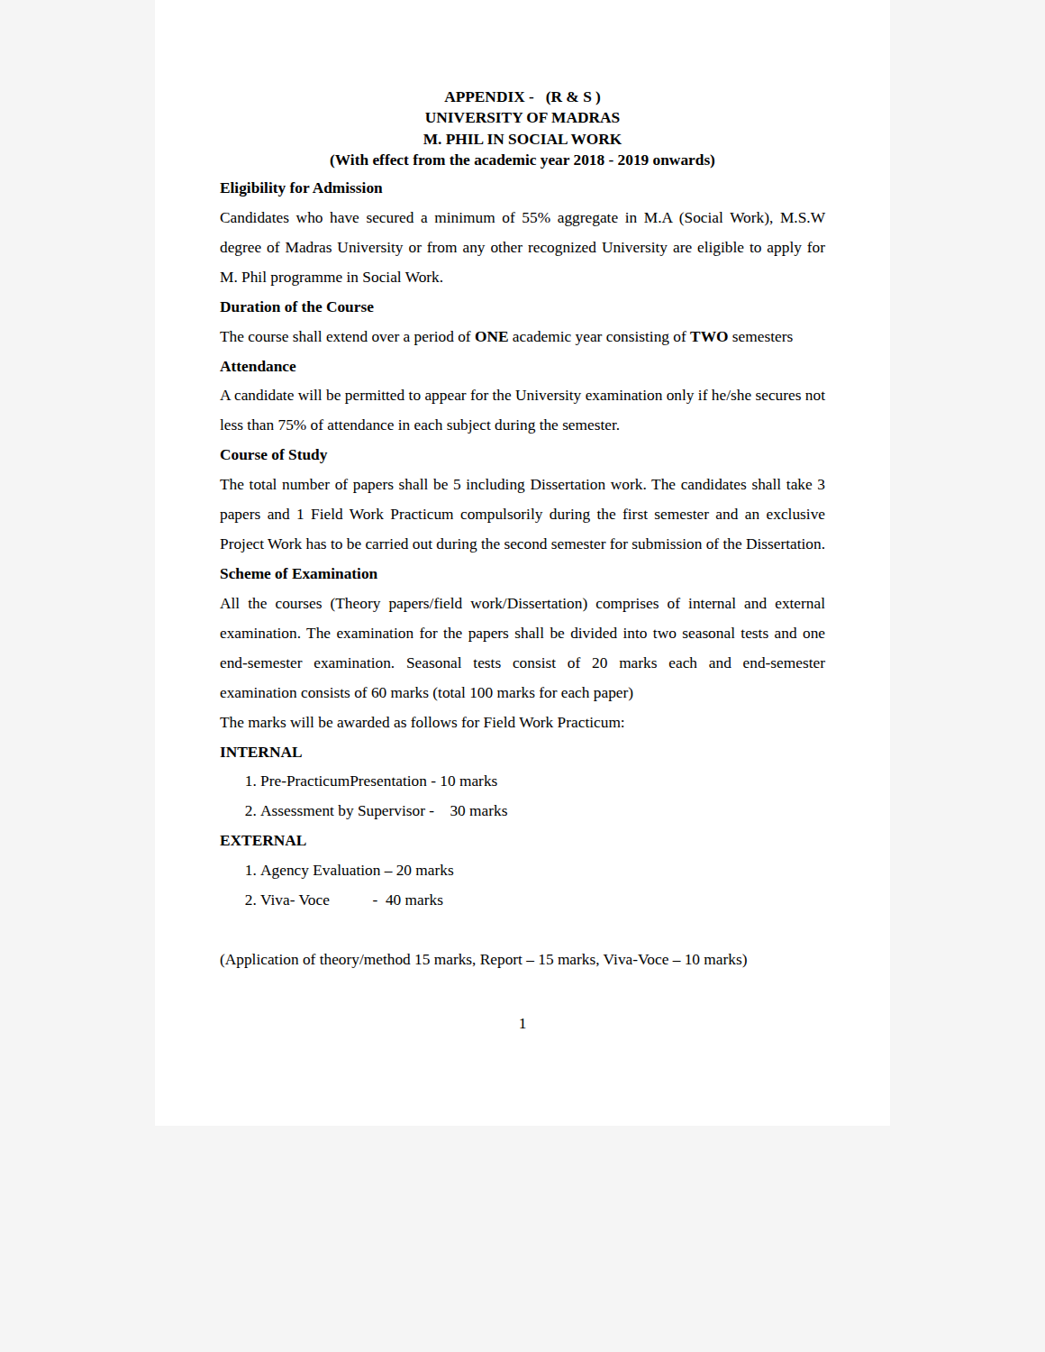APPENDIX - (R & S ) UNIVERSITY OF MADRAS M. PHIL IN SOCIAL WORK (With effect from the academic year 2018 - 2019 onwards)
Eligibility for Admission
Candidates who have secured a minimum of 55% aggregate in M.A (Social Work), M.S.W degree of Madras University or from any other recognized University are eligible to apply for M. Phil programme in Social Work.
Duration of the Course
The course shall extend over a period of ONE academic year consisting of TWO semesters
Attendance
A candidate will be permitted to appear for the University examination only if he/she secures not less than 75% of attendance in each subject during the semester.
Course of Study
The total number of papers shall be 5 including Dissertation work. The candidates shall take 3 papers and 1 Field Work Practicum compulsorily during the first semester and an exclusive Project Work has to be carried out during the second semester for submission of the Dissertation.
Scheme of Examination
All the courses (Theory papers/field work/Dissertation) comprises of internal and external examination. The examination for the papers shall be divided into two seasonal tests and one end-semester examination. Seasonal tests consist of 20 marks each and end-semester examination consists of 60 marks (total 100 marks for each paper)
The marks will be awarded as follows for Field Work Practicum:
INTERNAL
Pre-PracticumPresentation - 10 marks
Assessment by Supervisor - 30 marks
EXTERNAL
Agency Evaluation – 20 marks
Viva- Voce - 40 marks
(Application of theory/method 15 marks, Report – 15 marks, Viva-Voce – 10 marks)
1